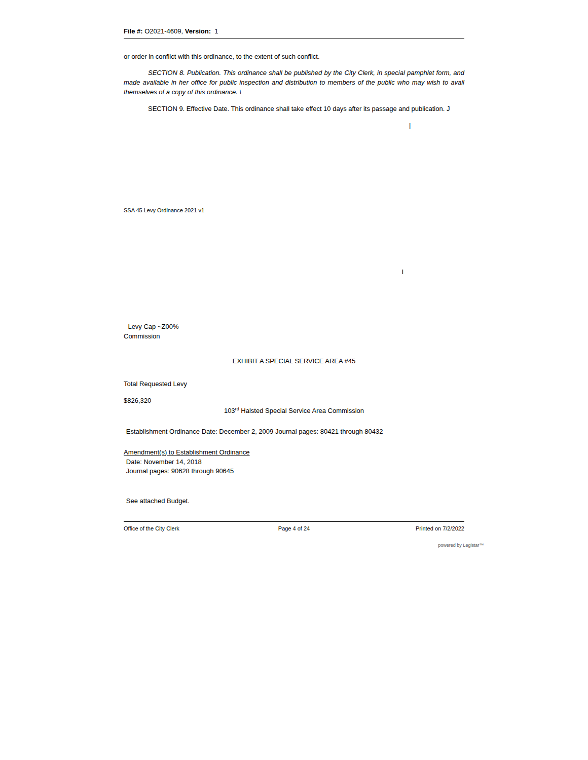File #: O2021-4609, Version: 1
or order in conflict with this ordinance, to the extent of such conflict.
SECTION 8. Publication. This ordinance shall be published by the City Clerk, in special pamphlet form, and made available in her office for public inspection and distribution to members of the public who may wish to avail themselves of a copy of this ordinance. \
SECTION 9. Effective Date. This ordinance shall take effect 10 days after its passage and publication. J
|
SSA 45 Levy Ordinance 2021 v1
I
Levy Cap ~Z00%
Commission
EXHIBIT A SPECIAL SERVICE AREA #45
Total Requested Levy
$826,320
103rd Halsted Special Service Area Commission
Establishment Ordinance Date: December 2, 2009 Journal pages: 80421 through 80432
Amendment(s) to Establishment Ordinance
Date: November 14, 2018
Journal pages: 90628 through 90645
See attached Budget.
Office of the City Clerk
Page 4 of 24
Printed on 7/2/2022
powered by Legistar™